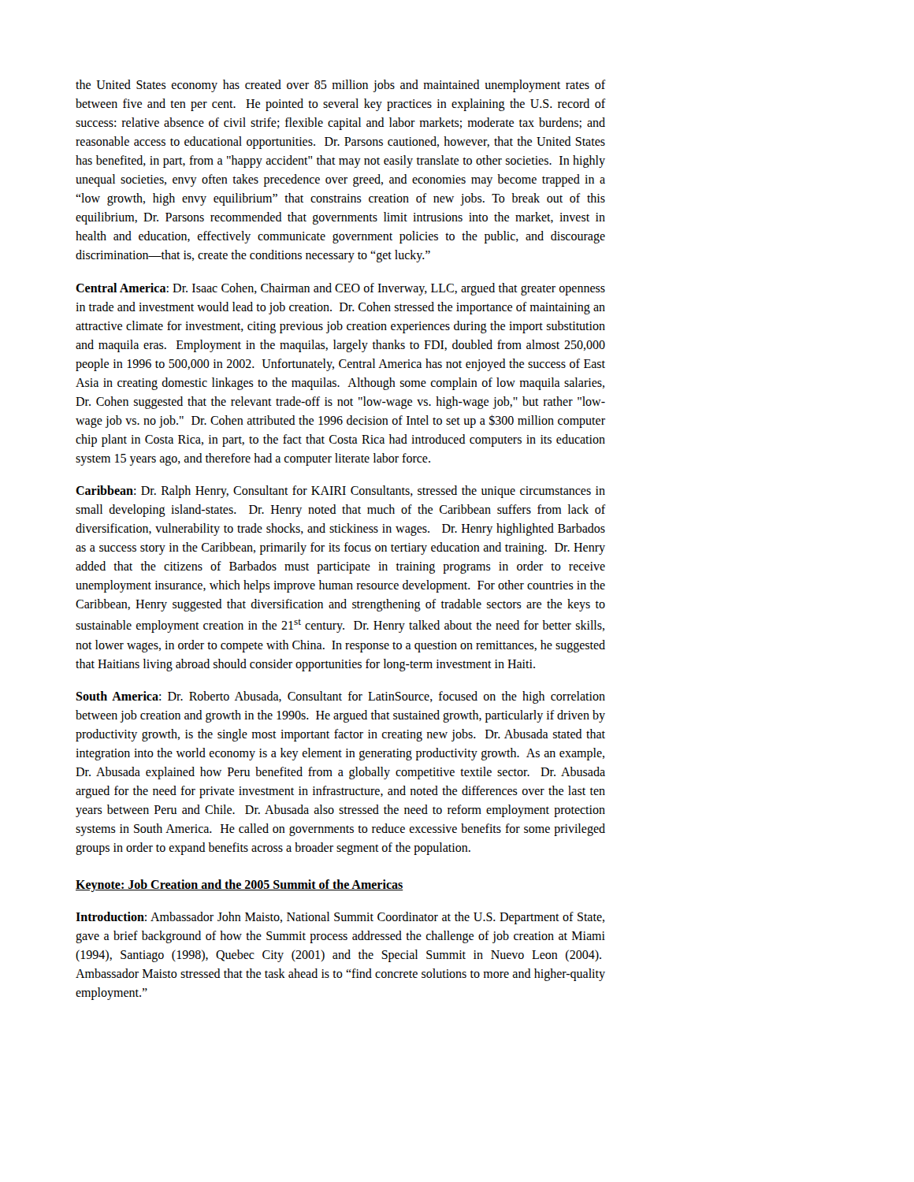the United States economy has created over 85 million jobs and maintained unemployment rates of between five and ten per cent. He pointed to several key practices in explaining the U.S. record of success: relative absence of civil strife; flexible capital and labor markets; moderate tax burdens; and reasonable access to educational opportunities. Dr. Parsons cautioned, however, that the United States has benefited, in part, from a "happy accident" that may not easily translate to other societies. In highly unequal societies, envy often takes precedence over greed, and economies may become trapped in a “low growth, high envy equilibrium” that constrains creation of new jobs. To break out of this equilibrium, Dr. Parsons recommended that governments limit intrusions into the market, invest in health and education, effectively communicate government policies to the public, and discourage discrimination—that is, create the conditions necessary to “get lucky.”
Central America: Dr. Isaac Cohen, Chairman and CEO of Inverway, LLC, argued that greater openness in trade and investment would lead to job creation. Dr. Cohen stressed the importance of maintaining an attractive climate for investment, citing previous job creation experiences during the import substitution and maquila eras. Employment in the maquilas, largely thanks to FDI, doubled from almost 250,000 people in 1996 to 500,000 in 2002. Unfortunately, Central America has not enjoyed the success of East Asia in creating domestic linkages to the maquilas. Although some complain of low maquila salaries, Dr. Cohen suggested that the relevant trade-off is not "low-wage vs. high-wage job," but rather "low-wage job vs. no job." Dr. Cohen attributed the 1996 decision of Intel to set up a $300 million computer chip plant in Costa Rica, in part, to the fact that Costa Rica had introduced computers in its education system 15 years ago, and therefore had a computer literate labor force.
Caribbean: Dr. Ralph Henry, Consultant for KAIRI Consultants, stressed the unique circumstances in small developing island-states. Dr. Henry noted that much of the Caribbean suffers from lack of diversification, vulnerability to trade shocks, and stickiness in wages. Dr. Henry highlighted Barbados as a success story in the Caribbean, primarily for its focus on tertiary education and training. Dr. Henry added that the citizens of Barbados must participate in training programs in order to receive unemployment insurance, which helps improve human resource development. For other countries in the Caribbean, Henry suggested that diversification and strengthening of tradable sectors are the keys to sustainable employment creation in the 21st century. Dr. Henry talked about the need for better skills, not lower wages, in order to compete with China. In response to a question on remittances, he suggested that Haitians living abroad should consider opportunities for long-term investment in Haiti.
South America: Dr. Roberto Abusada, Consultant for LatinSource, focused on the high correlation between job creation and growth in the 1990s. He argued that sustained growth, particularly if driven by productivity growth, is the single most important factor in creating new jobs. Dr. Abusada stated that integration into the world economy is a key element in generating productivity growth. As an example, Dr. Abusada explained how Peru benefited from a globally competitive textile sector. Dr. Abusada argued for the need for private investment in infrastructure, and noted the differences over the last ten years between Peru and Chile. Dr. Abusada also stressed the need to reform employment protection systems in South America. He called on governments to reduce excessive benefits for some privileged groups in order to expand benefits across a broader segment of the population.
Keynote: Job Creation and the 2005 Summit of the Americas
Introduction: Ambassador John Maisto, National Summit Coordinator at the U.S. Department of State, gave a brief background of how the Summit process addressed the challenge of job creation at Miami (1994), Santiago (1998), Quebec City (2001) and the Special Summit in Nuevo Leon (2004). Ambassador Maisto stressed that the task ahead is to “find concrete solutions to more and higher-quality employment.”